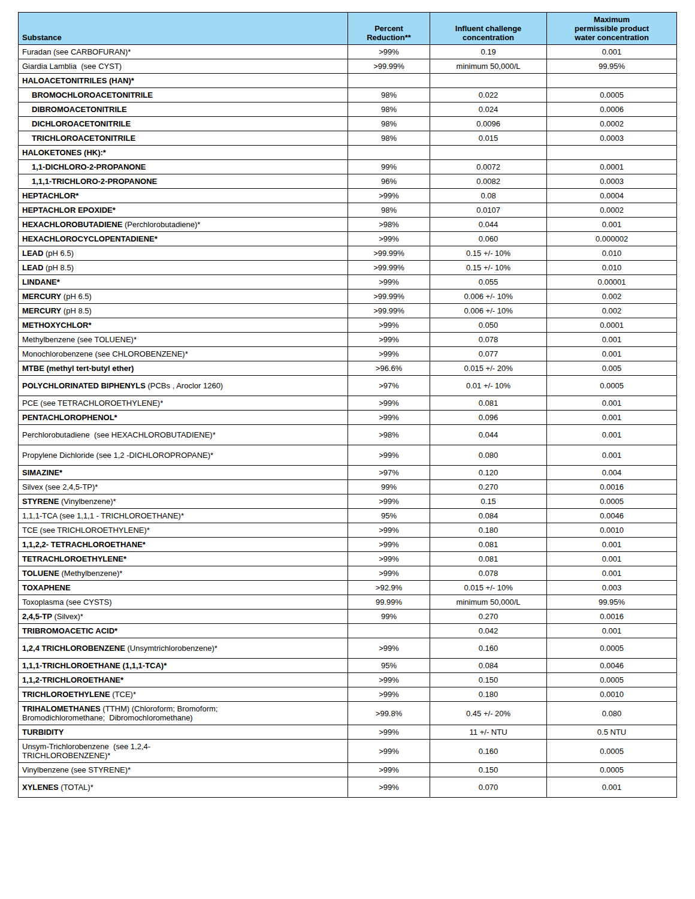| Substance | Percent Reduction** | Influent challenge concentration | Maximum permissible product water concentration |
| --- | --- | --- | --- |
| Furadan (see CARBOFURAN)* | >99% | 0.19 | 0.001 |
| Giardia Lamblia (see CYST) | >99.99% | minimum 50,000/L | 99.95% |
| HALOACETONITRILES (HAN)* | | | |
| BROMOCHLOROACETONITRILE | 98% | 0.022 | 0.0005 |
| DIBROMOACETONITRILE | 98% | 0.024 | 0.0006 |
| DICHLOROACETONITRILE | 98% | 0.0096 | 0.0002 |
| TRICHLOROACETONITRILE | 98% | 0.015 | 0.0003 |
| HALOKETONES (HK):* | | | |
| 1,1-DICHLORO-2-PROPANONE | 99% | 0.0072 | 0.0001 |
| 1,1,1-TRICHLORO-2-PROPANONE | 96% | 0.0082 | 0.0003 |
| HEPTACHLOR* | >99% | 0.08 | 0.0004 |
| HEPTACHLOR EPOXIDE* | 98% | 0.0107 | 0.0002 |
| HEXACHLOROBUTADIENE (Perchlorobutadiene)* | >98% | 0.044 | 0.001 |
| HEXACHLOROCYCLOPENTADIENE* | >99% | 0.060 | 0.000002 |
| LEAD (pH 6.5) | >99.99% | 0.15 +/- 10% | 0.010 |
| LEAD (pH 8.5) | >99.99% | 0.15 +/- 10% | 0.010 |
| LINDANE* | >99% | 0.055 | 0.00001 |
| MERCURY (pH 6.5) | >99.99% | 0.006 +/- 10% | 0.002 |
| MERCURY (pH 8.5) | >99.99% | 0.006 +/- 10% | 0.002 |
| METHOXYCHLOR* | >99% | 0.050 | 0.0001 |
| Methylbenzene (see TOLUENE)* | >99% | 0.078 | 0.001 |
| Monochlorobenzene (see CHLOROBENZENE)* | >99% | 0.077 | 0.001 |
| MTBE (methyl tert-butyl ether) | >96.6% | 0.015 +/- 20% | 0.005 |
| POLYCHLORINATED BIPHENYLS (PCBs , Aroclor 1260) | >97% | 0.01 +/- 10% | 0.0005 |
| PCE (see TETRACHLOROETHYLENE)* | >99% | 0.081 | 0.001 |
| PENTACHLOROPHENOL* | >99% | 0.096 | 0.001 |
| Perchlorobutadiene (see HEXACHLOROBUTADIENE)* | >98% | 0.044 | 0.001 |
| Propylene Dichloride (see 1,2 -DICHLOROPROPANE)* | >99% | 0.080 | 0.001 |
| SIMAZINE* | >97% | 0.120 | 0.004 |
| Silvex (see 2,4,5-TP)* | 99% | 0.270 | 0.0016 |
| STYRENE (Vinylbenzene)* | >99% | 0.15 | 0.0005 |
| 1,1,1-TCA (see 1,1,1 - TRICHLOROETHANE)* | 95% | 0.084 | 0.0046 |
| TCE (see TRICHLOROETHYLENE)* | >99% | 0.180 | 0.0010 |
| 1,1,2,2- TETRACHLOROETHANE* | >99% | 0.081 | 0.001 |
| TETRACHLOROETHYLENE* | >99% | 0.081 | 0.001 |
| TOLUENE (Methylbenzene)* | >99% | 0.078 | 0.001 |
| TOXAPHENE | >92.9% | 0.015 +/- 10% | 0.003 |
| Toxoplasma (see CYSTS) | 99.99% | minimum 50,000/L | 99.95% |
| 2,4,5-TP (Silvex)* | 99% | 0.270 | 0.0016 |
| TRIBROMOACETIC ACID* | | 0.042 | 0.001 |
| 1,2,4 TRICHLOROBENZENE (Unsymtrichlorobenzene)* | >99% | 0.160 | 0.0005 |
| 1,1,1-TRICHLOROETHANE (1,1,1-TCA)* | 95% | 0.084 | 0.0046 |
| 1,1,2-TRICHLOROETHANE* | >99% | 0.150 | 0.0005 |
| TRICHLOROETHYLENE (TCE)* | >99% | 0.180 | 0.0010 |
| TRIHALOMETHANES (TTHM) (Chloroform; Bromoform; Bromodichloromethane; Dibromochloromethane) | >99.8% | 0.45 +/- 20% | 0.080 |
| TURBIDITY | >99% | 11 +/- NTU | 0.5 NTU |
| Unsym-Trichlorobenzene (see 1,2,4- TRICHLOROBENZENE)* | >99% | 0.160 | 0.0005 |
| Vinylbenzene (see STYRENE)* | >99% | 0.150 | 0.0005 |
| XYLENES (TOTAL)* | >99% | 0.070 | 0.001 |